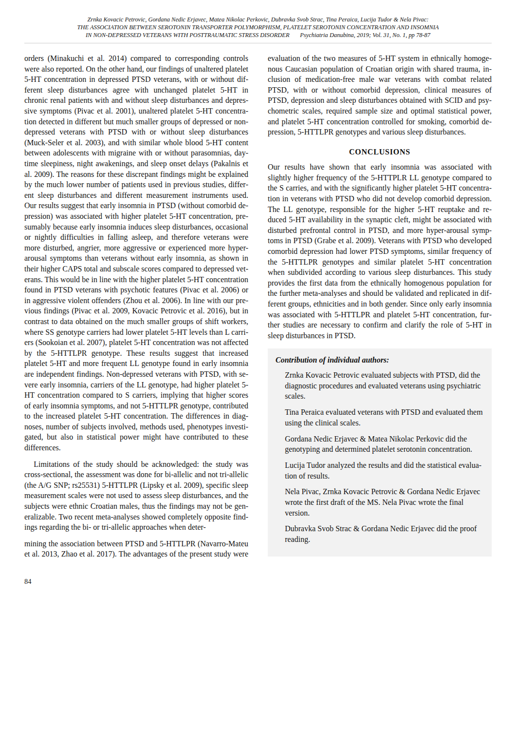Zrnka Kovacic Petrovic, Gordana Nedic Erjavec, Matea Nikolac Perkovic, Dubravka Svob Strac, Tina Peraica, Lucija Tudor & Nela Pivac:
THE ASSOCIATION BETWEEN SEROTONIN TRANSPORTER POLYMORPHISM, PLATELET SEROTONIN CONCENTRATION AND INSOMNIA
IN NON-DEPRESSED VETERANS WITH POSTTRAUMATIC STRESS DISORDER Psychiatria Danubina, 2019; Vol. 31, No. 1, pp 78-87
orders (Minakuchi et al. 2014) compared to corresponding controls were also reported. On the other hand, our findings of unaltered platelet 5-HT concentration in depressed PTSD veterans, with or without different sleep disturbances agree with unchanged platelet 5-HT in chronic renal patients with and without sleep disturbances and depressive symptoms (Pivac et al. 2001), unaltered platelet 5-HT concentration detected in different but much smaller groups of depressed or non-depressed veterans with PTSD with or without sleep disturbances (Muck-Seler et al. 2003), and with similar whole blood 5-HT content between adolescents with migraine with or without parasomnias, daytime sleepiness, night awakenings, and sleep onset delays (Pakalnis et al. 2009). The reasons for these discrepant findings might be explained by the much lower number of patients used in previous studies, different sleep disturbances and different measurement instruments used. Our results suggest that early insomnia in PTSD (without comorbid depression) was associated with higher platelet 5-HT concentration, presumably because early insomnia induces sleep disturbances, occasional or nightly difficulties in falling asleep, and therefore veterans were more disturbed, angrier, more aggressive or experienced more hyper-arousal symptoms than veterans without early insomnia, as shown in their higher CAPS total and subscale scores compared to depressed veterans. This would be in line with the higher platelet 5-HT concentration found in PTSD veterans with psychotic features (Pivac et al. 2006) or in aggressive violent offenders (Zhou et al. 2006). In line with our previous findings (Pivac et al. 2009, Kovacic Petrovic et al. 2016), but in contrast to data obtained on the much smaller groups of shift workers, where SS genotype carriers had lower platelet 5-HT levels than L carriers (Sookoian et al. 2007), platelet 5-HT concentration was not affected by the 5-HTTLPR genotype. These results suggest that increased platelet 5-HT and more frequent LL genotype found in early insomnia are independent findings. Non-depressed veterans with PTSD, with severe early insomnia, carriers of the LL genotype, had higher platelet 5-HT concentration compared to S carriers, implying that higher scores of early insomnia symptoms, and not 5-HTTLPR genotype, contributed to the increased platelet 5-HT concentration. The differences in diagnoses, number of subjects involved, methods used, phenotypes investigated, but also in statistical power might have contributed to these differences.
Limitations of the study should be acknowledged: the study was cross-sectional, the assessment was done for bi-allelic and not tri-allelic (the A/G SNP; rs25531) 5-HTTLPR (Lipsky et al. 2009), specific sleep measurement scales were not used to assess sleep disturbances, and the subjects were ethnic Croatian males, thus the findings may not be generalizable. Two recent meta-analyses showed completely opposite findings regarding the bi- or tri-allelic approaches when deter-
mining the association between PTSD and 5-HTTLPR (Navarro-Mateu et al. 2013, Zhao et al. 2017). The advantages of the present study were evaluation of the two measures of 5-HT system in ethnically homogenous Caucasian population of Croatian origin with shared trauma, inclusion of medication-free male war veterans with combat related PTSD, with or without comorbid depression, clinical measures of PTSD, depression and sleep disturbances obtained with SCID and psychometric scales, required sample size and optimal statistical power, and platelet 5-HT concentration controlled for smoking, comorbid depression, 5-HTTLPR genotypes and various sleep disturbances.
CONCLUSIONS
Our results have shown that early insomnia was associated with slightly higher frequency of the 5-HTTPLR LL genotype compared to the S carries, and with the significantly higher platelet 5-HT concentration in veterans with PTSD who did not develop comorbid depression. The LL genotype, responsible for the higher 5-HT reuptake and reduced 5-HT availability in the synaptic cleft, might be associated with disturbed prefrontal control in PTSD, and more hyper-arousal symptoms in PTSD (Grabe et al. 2009). Veterans with PTSD who developed comorbid depression had lower PTSD symptoms, similar frequency of the 5-HTTLPR genotypes and similar platelet 5-HT concentration when subdivided according to various sleep disturbances. This study provides the first data from the ethnically homogenous population for the further meta-analyses and should be validated and replicated in different groups, ethnicities and in both gender. Since only early insomnia was associated with 5-HTTLPR and platelet 5-HT concentration, further studies are necessary to confirm and clarify the role of 5-HT in sleep disturbances in PTSD.
Contribution of individual authors:
Zrnka Kovacic Petrovic evaluated subjects with PTSD, did the diagnostic procedures and evaluated veterans using psychiatric scales.
Tina Peraica evaluated veterans with PTSD and evaluated them using the clinical scales.
Gordana Nedic Erjavec & Matea Nikolac Perkovic did the genotyping and determined platelet serotonin concentration.
Lucija Tudor analyzed the results and did the statistical evaluation of results.
Nela Pivac, Zrnka Kovacic Petrovic & Gordana Nedic Erjavec wrote the first draft of the MS. Nela Pivac wrote the final version.
Dubravka Svob Strac & Gordana Nedic Erjavec did the proof reading.
84